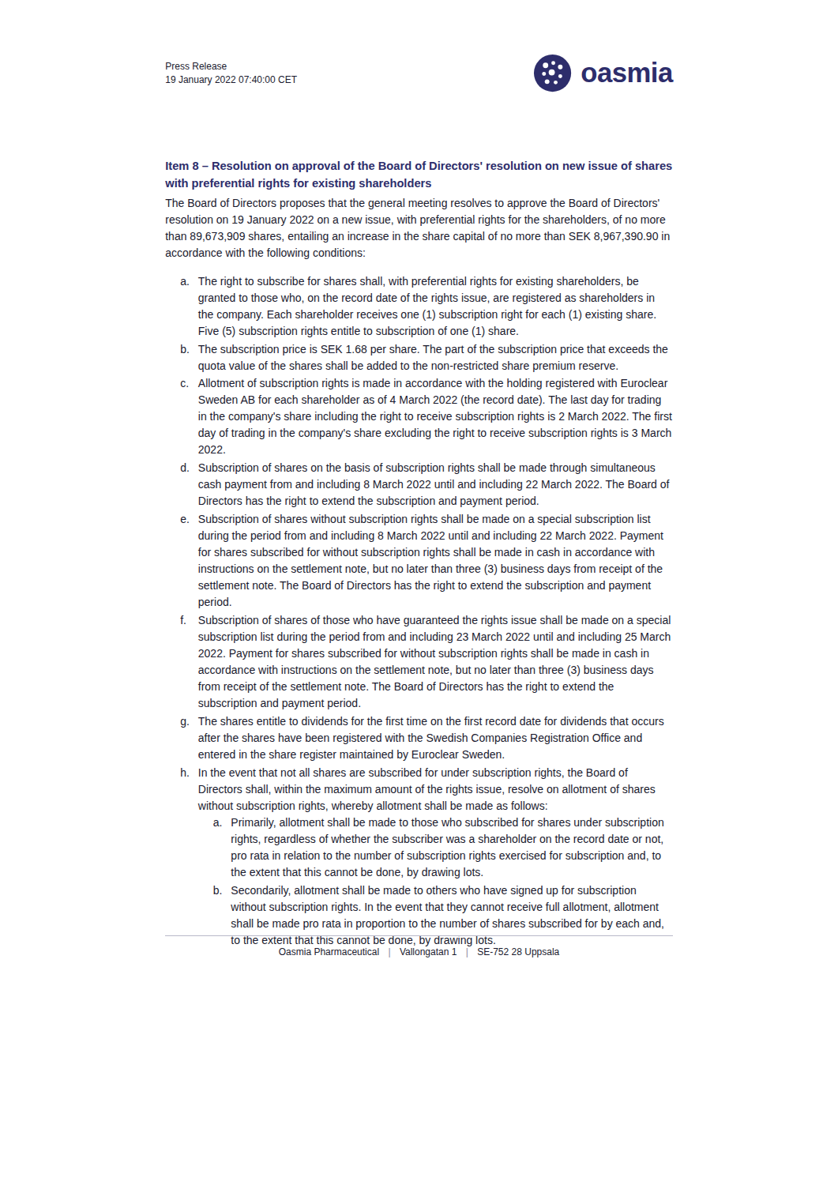Press Release
19 January 2022 07:40:00 CET
oasmia
Item 8 – Resolution on approval of the Board of Directors' resolution on new issue of shares with preferential rights for existing shareholders
The Board of Directors proposes that the general meeting resolves to approve the Board of Directors' resolution on 19 January 2022 on a new issue, with preferential rights for the shareholders, of no more than 89,673,909 shares, entailing an increase in the share capital of no more than SEK 8,967,390.90 in accordance with the following conditions:
The right to subscribe for shares shall, with preferential rights for existing shareholders, be granted to those who, on the record date of the rights issue, are registered as shareholders in the company. Each shareholder receives one (1) subscription right for each (1) existing share. Five (5) subscription rights entitle to subscription of one (1) share.
The subscription price is SEK 1.68 per share. The part of the subscription price that exceeds the quota value of the shares shall be added to the non-restricted share premium reserve.
Allotment of subscription rights is made in accordance with the holding registered with Euroclear Sweden AB for each shareholder as of 4 March 2022 (the record date). The last day for trading in the company's share including the right to receive subscription rights is 2 March 2022. The first day of trading in the company's share excluding the right to receive subscription rights is 3 March 2022.
Subscription of shares on the basis of subscription rights shall be made through simultaneous cash payment from and including 8 March 2022 until and including 22 March 2022. The Board of Directors has the right to extend the subscription and payment period.
Subscription of shares without subscription rights shall be made on a special subscription list during the period from and including 8 March 2022 until and including 22 March 2022. Payment for shares subscribed for without subscription rights shall be made in cash in accordance with instructions on the settlement note, but no later than three (3) business days from receipt of the settlement note. The Board of Directors has the right to extend the subscription and payment period.
Subscription of shares of those who have guaranteed the rights issue shall be made on a special subscription list during the period from and including 23 March 2022 until and including 25 March 2022. Payment for shares subscribed for without subscription rights shall be made in cash in accordance with instructions on the settlement note, but no later than three (3) business days from receipt of the settlement note. The Board of Directors has the right to extend the subscription and payment period.
The shares entitle to dividends for the first time on the first record date for dividends that occurs after the shares have been registered with the Swedish Companies Registration Office and entered in the share register maintained by Euroclear Sweden.
In the event that not all shares are subscribed for under subscription rights, the Board of Directors shall, within the maximum amount of the rights issue, resolve on allotment of shares without subscription rights, whereby allotment shall be made as follows:
Primarily, allotment shall be made to those who subscribed for shares under subscription rights, regardless of whether the subscriber was a shareholder on the record date or not, pro rata in relation to the number of subscription rights exercised for subscription and, to the extent that this cannot be done, by drawing lots.
Secondarily, allotment shall be made to others who have signed up for subscription without subscription rights. In the event that they cannot receive full allotment, allotment shall be made pro rata in proportion to the number of shares subscribed for by each and, to the extent that this cannot be done, by drawing lots.
Oasmia Pharmaceutical|Vallongatan 1|SE-752 28 Uppsala